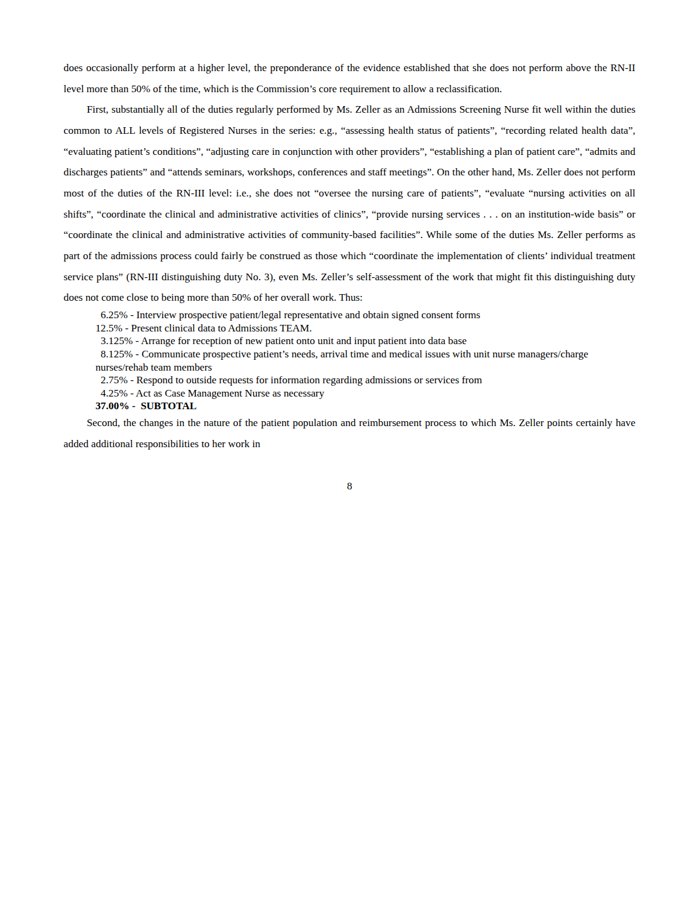does occasionally perform at a higher level, the preponderance of the evidence established that she does not perform above the RN-II level more than 50% of the time, which is the Commission’s core requirement to allow a reclassification.
First, substantially all of the duties regularly performed by Ms. Zeller as an Admissions Screening Nurse fit well within the duties common to ALL levels of Registered Nurses in the series: e.g., “assessing health status of patients”, “recording related health data”, “evaluating patient’s conditions”, “adjusting care in conjunction with other providers”, “establishing a plan of patient care”, “admits and discharges patients” and “attends seminars, workshops, conferences and staff meetings”. On the other hand, Ms. Zeller does not perform most of the duties of the RN-III level: i.e., she does not “oversee the nursing care of patients”, “evaluate “nursing activities on all shifts”, “coordinate the clinical and administrative activities of clinics”, “provide nursing services . . . on an institution-wide basis” or “coordinate the clinical and administrative activities of community-based facilities”. While some of the duties Ms. Zeller performs as part of the admissions process could fairly be construed as those which “coordinate the implementation of clients’ individual treatment service plans” (RN-III distinguishing duty No. 3), even Ms. Zeller’s self-assessment of the work that might fit this distinguishing duty does not come close to being more than 50% of her overall work. Thus:
6.25% - Interview prospective patient/legal representative and obtain signed consent forms
12.5% - Present clinical data to Admissions TEAM.
3.125% - Arrange for reception of new patient onto unit and input patient into data base
8.125% - Communicate prospective patient’s needs, arrival time and medical issues with unit nurse managers/charge nurses/rehab team members
2.75% - Respond to outside requests for information regarding admissions or services from
4.25% - Act as Case Management Nurse as necessary
37.00% - SUBTOTAL
Second, the changes in the nature of the patient population and reimbursement process to which Ms. Zeller points certainly have added additional responsibilities to her work in
8